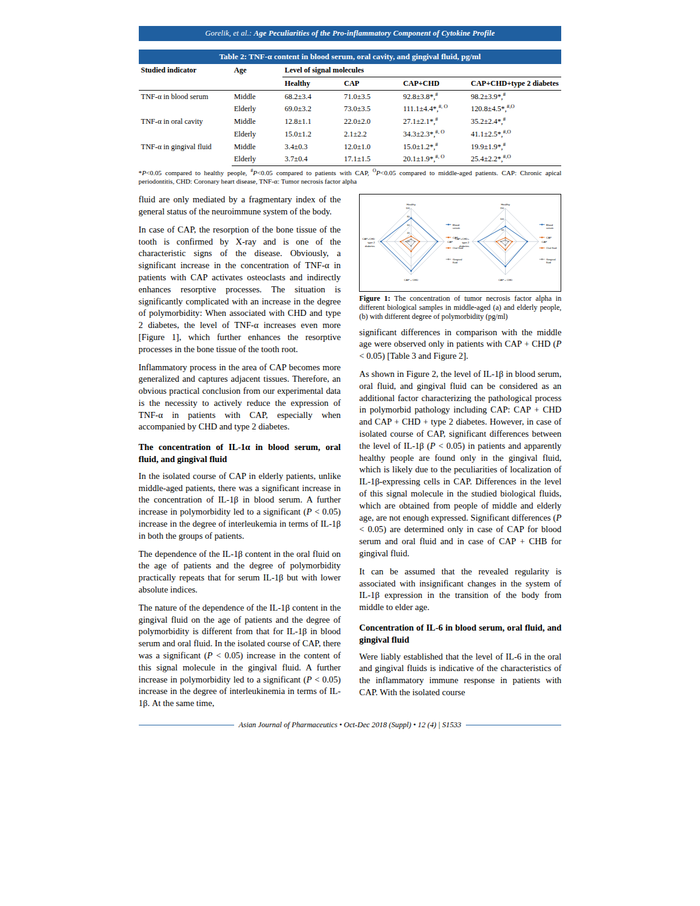Gorelik, et al.: Age Peculiarities of the Pro-inflammatory Component of Cytokine Profile
Table 2: TNF-α content in blood serum, oral cavity, and gingival fluid, pg/ml
| Studied indicator | Age | Level of signal molecules |
| --- | --- | --- |
| Healthy | CAP | CAP+CHD | CAP+CHD+type 2 diabetes |
| TNF-α in blood serum | Middle | 68.2±3.4 | 71.0±3.5 | 92.8±3.8*, # | 98.2±3.9*, # |
| Elderly | 69.0±3.2 | 73.0±3.5 | 111.1±4.4*, #, O | 120.8±4.5*, #,O |
| TNF-α in oral cavity | Middle | 12.8±1.1 | 22.0±2.0 | 27.1±2.1*, # | 35.2±2.4*, # |
| Elderly | 15.0±1.2 | 2.1±2.2 | 34.3±2.3*, #, O | 41.1±2.5*, #,O |
| TNF-α in gingival fluid | Middle | 3.4±0.3 | 12.0±1.0 | 15.0±1.2*, # | 19.9±1.9*, # |
| Elderly | 3.7±0.4 | 17.1±1.5 | 20.1±1.9*, #, O | 25.4±2.2*, #,O |
*P<0.05 compared to healthy people, #P<0.05 compared to patients with CAP, OP<0.05 compared to middle-aged patients. CAP: Chronic apical periodontitis, CHD: Coronary heart disease, TNF-α: Tumor necrosis factor alpha
fluid are only mediated by a fragmentary index of the general status of the neuroimmune system of the body.
In case of CAP, the resorption of the bone tissue of the tooth is confirmed by X-ray and is one of the characteristic signs of the disease. Obviously, a significant increase in the concentration of TNF-α in patients with CAP activates osteoclasts and indirectly enhances resorptive processes. The situation is significantly complicated with an increase in the degree of polymorbidity: When associated with CHD and type 2 diabetes, the level of TNF-α increases even more [Figure 1], which further enhances the resorptive processes in the bone tissue of the tooth root.
Inflammatory process in the area of CAP becomes more generalized and captures adjacent tissues. Therefore, an obvious practical conclusion from our experimental data is the necessity to actively reduce the expression of TNF-α in patients with CAP, especially when accompanied by CHD and type 2 diabetes.
The concentration of IL-1α in blood serum, oral fluid, and gingival fluid
In the isolated course of CAP in elderly patients, unlike middle-aged patients, there was a significant increase in the concentration of IL-1β in blood serum. A further increase in polymorbidity led to a significant (P < 0.05) increase in the degree of interleukemia in terms of IL-1β in both the groups of patients.
The dependence of the IL-1β content in the oral fluid on the age of patients and the degree of polymorbidity practically repeats that for serum IL-1β but with lower absolute indices.
The nature of the dependence of the IL-1β content in the gingival fluid on the age of patients and the degree of polymorbidity is different from that for IL-1β in blood serum and oral fluid. In the isolated course of CAP, there was a significant (P < 0.05) increase in the content of this signal molecule in the gingival fluid. A further increase in polymorbidity led to a significant (P < 0.05) increase in the degree of interleukinemia in terms of IL-1β. At the same time,
Healthy CAP CAP + CHD CAP+CHD type 2 diabetes 100 80 60 40 20 Blood serum CAP Oral fluid Gingival fluid Healthy CAP CAP + CHD CAP+CHD+ type 2 diabetes 150 100 50 Blood serum CAP Oral fluid Gingival fluid
Figure 1: The concentration of tumor necrosis factor alpha in different biological samples in middle-aged (a) and elderly people, (b) with different degree of polymorbidity (pg/ml)
significant differences in comparison with the middle age were observed only in patients with CAP + CHD (P < 0.05) [Table 3 and Figure 2].
As shown in Figure 2, the level of IL-1β in blood serum, oral fluid, and gingival fluid can be considered as an additional factor characterizing the pathological process in polymorbid pathology including CAP: CAP + CHD and CAP + CHD + type 2 diabetes. However, in case of isolated course of CAP, significant differences between the level of IL-1β (P < 0.05) in patients and apparently healthy people are found only in the gingival fluid, which is likely due to the peculiarities of localization of IL-1β-expressing cells in CAP. Differences in the level of this signal molecule in the studied biological fluids, which are obtained from people of middle and elderly age, are not enough expressed. Significant differences (P < 0.05) are determined only in case of CAP for blood serum and oral fluid and in case of CAP + CHB for gingival fluid.
It can be assumed that the revealed regularity is associated with insignificant changes in the system of IL-1β expression in the transition of the body from middle to elder age.
Concentration of IL-6 in blood serum, oral fluid, and gingival fluid
Were liably established that the level of IL-6 in the oral and gingival fluids is indicative of the characteristics of the inflammatory immune response in patients with CAP. With the isolated course
Asian Journal of Pharmaceutics • Oct-Dec 2018 (Suppl) • 12 (4) | S1533